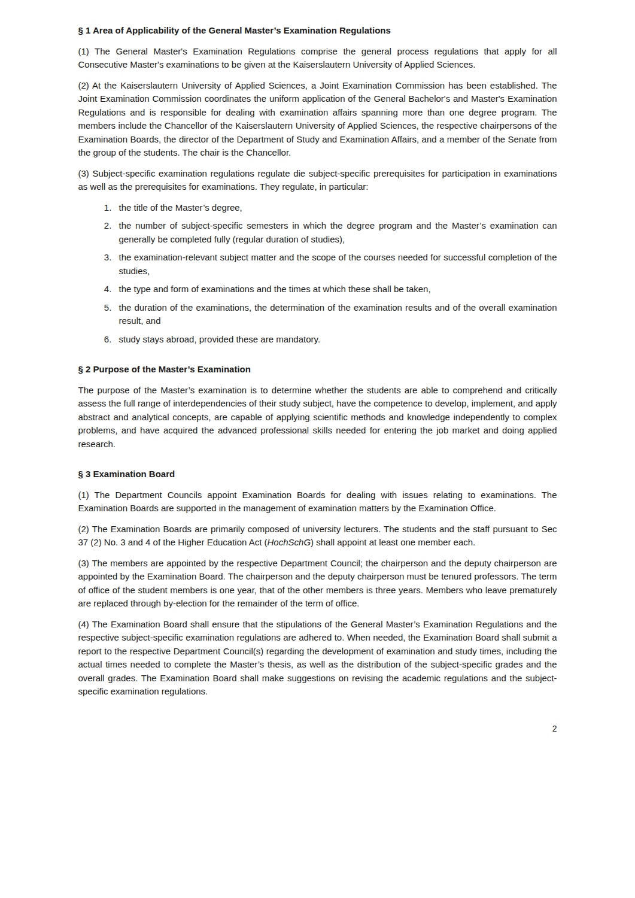§ 1 Area of Applicability of the General Master’s Examination Regulations
(1) The General Master's Examination Regulations comprise the general process regulations that apply for all Consecutive Master's examinations to be given at the Kaiserslautern University of Applied Sciences.
(2) At the Kaiserslautern University of Applied Sciences, a Joint Examination Commission has been established. The Joint Examination Commission coordinates the uniform application of the General Bachelor's and Master's Examination Regulations and is responsible for dealing with examination affairs spanning more than one degree program. The members include the Chancellor of the Kaiserslautern University of Applied Sciences, the respective chairpersons of the Examination Boards, the director of the Department of Study and Examination Affairs, and a member of the Senate from the group of the students. The chair is the Chancellor.
(3) Subject-specific examination regulations regulate die subject-specific prerequisites for participation in examinations as well as the prerequisites for examinations. They regulate, in particular:
the title of the Master’s degree,
the number of subject-specific semesters in which the degree program and the Master’s examination can generally be completed fully (regular duration of studies),
the examination-relevant subject matter and the scope of the courses needed for successful completion of the studies,
the type and form of examinations and the times at which these shall be taken,
the duration of the examinations, the determination of the examination results and of the overall examination result, and
study stays abroad, provided these are mandatory.
§ 2 Purpose of the Master’s Examination
The purpose of the Master’s examination is to determine whether the students are able to comprehend and critically assess the full range of interdependencies of their study subject, have the competence to develop, implement, and apply abstract and analytical concepts, are capable of applying scientific methods and knowledge independently to complex problems, and have acquired the advanced professional skills needed for entering the job market and doing applied research.
§ 3 Examination Board
(1) The Department Councils appoint Examination Boards for dealing with issues relating to examinations. The Examination Boards are supported in the management of examination matters by the Examination Office.
(2) The Examination Boards are primarily composed of university lecturers. The students and the staff pursuant to Sec 37 (2) No. 3 and 4 of the Higher Education Act (HochSchG) shall appoint at least one member each.
(3) The members are appointed by the respective Department Council; the chairperson and the deputy chairperson are appointed by the Examination Board. The chairperson and the deputy chairperson must be tenured professors. The term of office of the student members is one year, that of the other members is three years. Members who leave prematurely are replaced through by-election for the remainder of the term of office.
(4) The Examination Board shall ensure that the stipulations of the General Master’s Examination Regulations and the respective subject-specific examination regulations are adhered to. When needed, the Examination Board shall submit a report to the respective Department Council(s) regarding the development of examination and study times, including the actual times needed to complete the Master’s thesis, as well as the distribution of the subject-specific grades and the overall grades. The Examination Board shall make suggestions on revising the academic regulations and the subject-specific examination regulations.
2